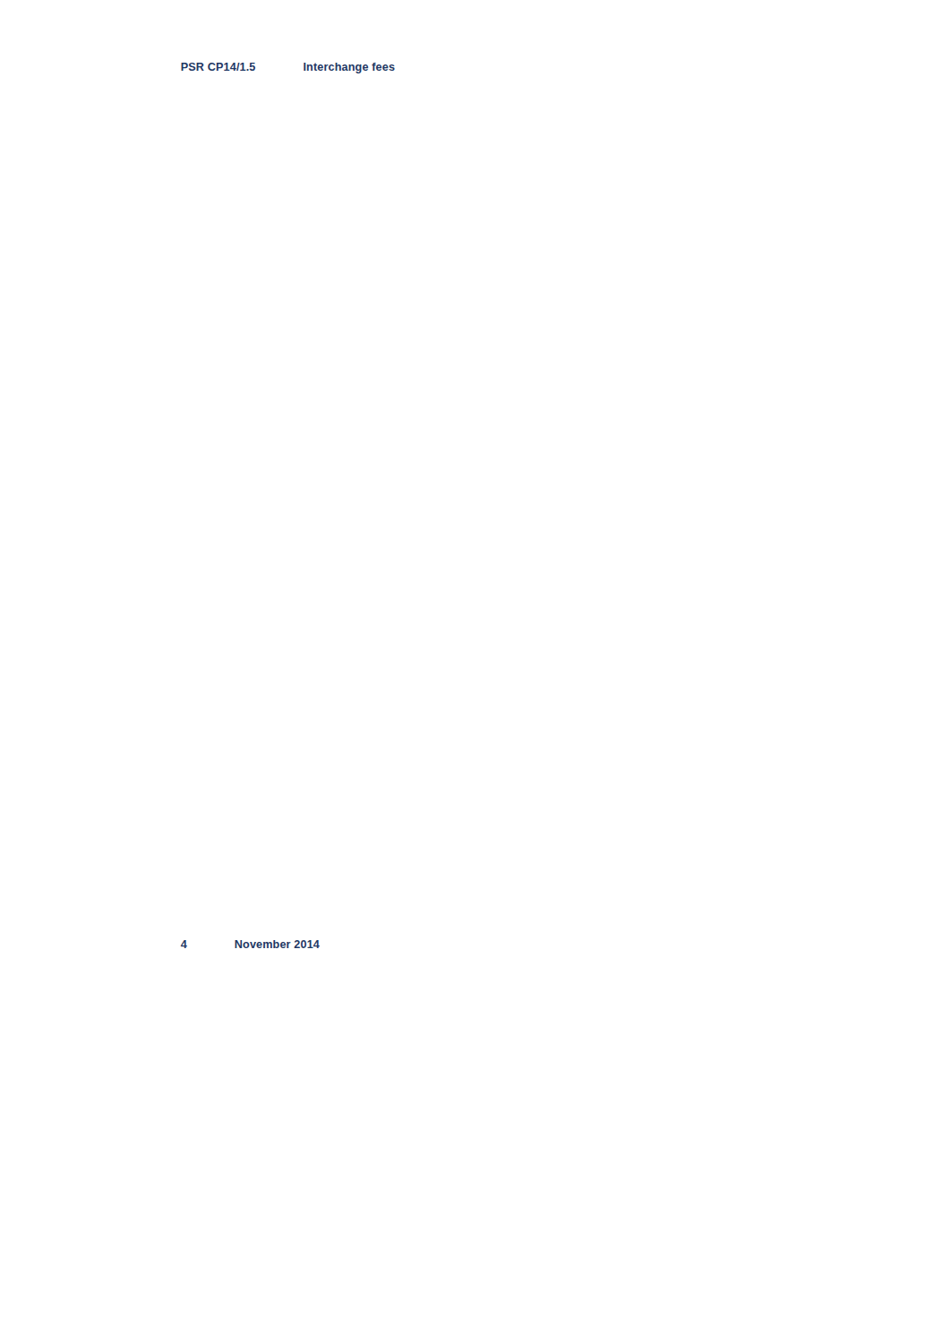PSR CP14/1.5 Interchange fees
4 November 2014